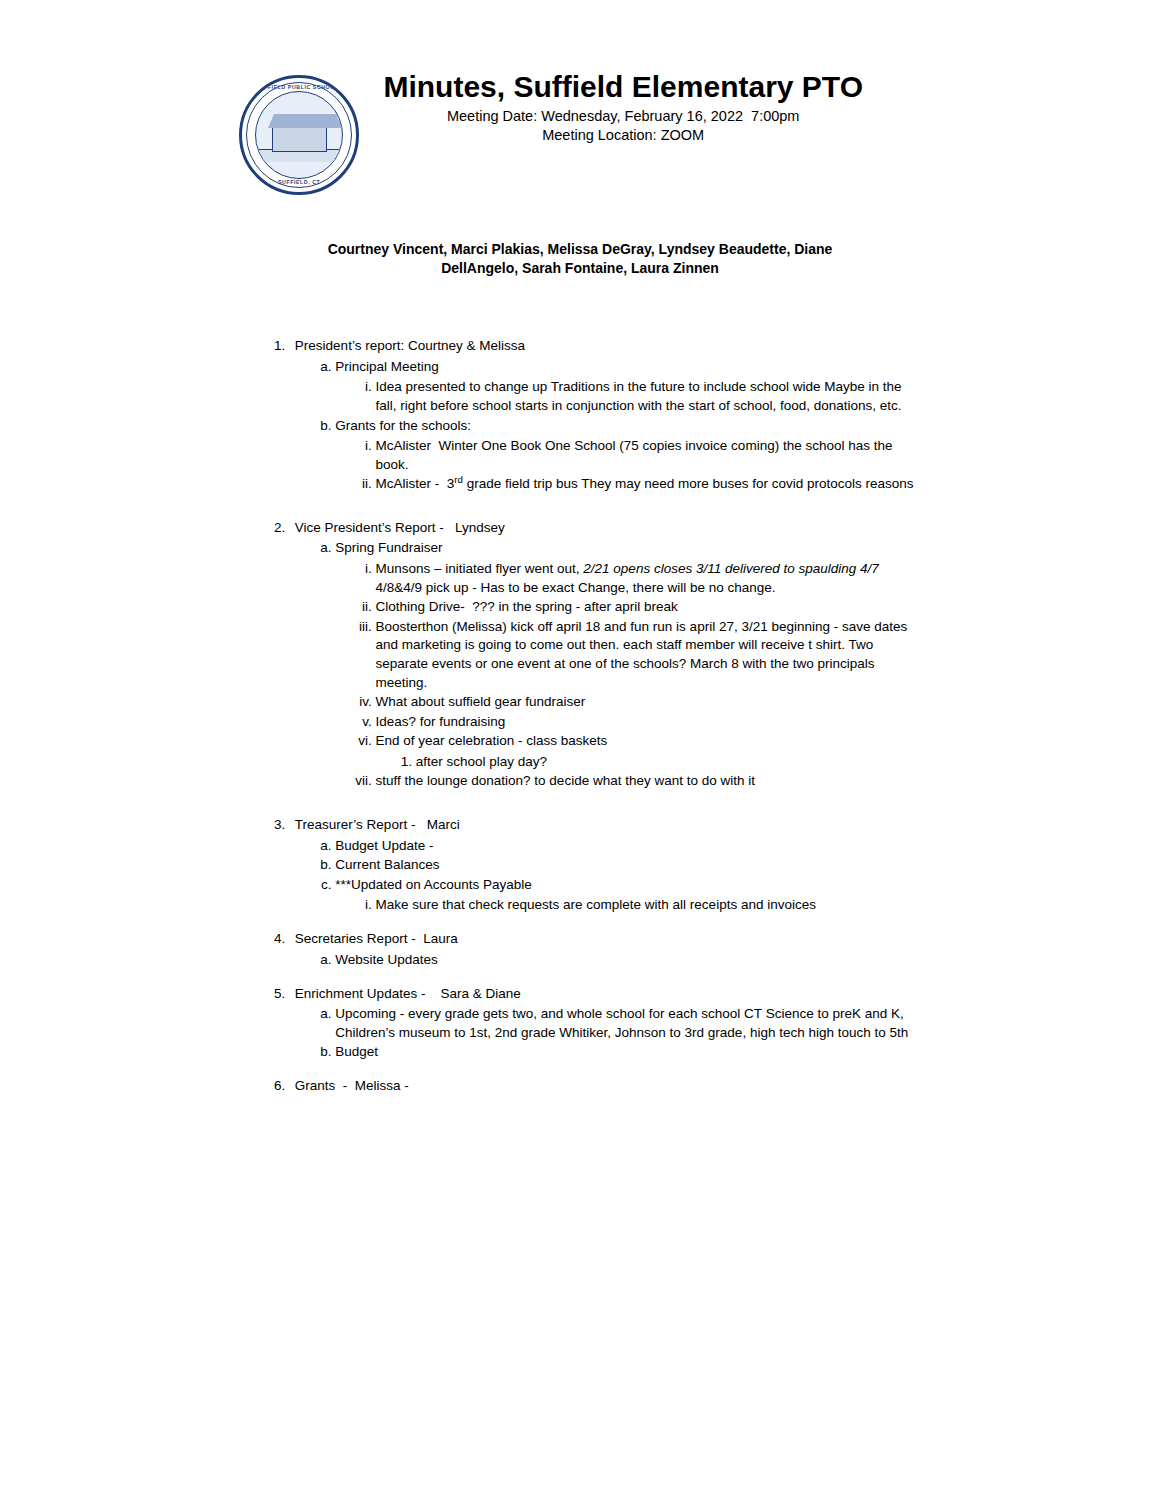Suffield Public Schools
Suffield, CT
Minutes, Suffield Elementary PTO
Meeting Date: Wednesday, February 16, 2022 7:00pm
Meeting Location: ZOOM
Courtney Vincent, Marci Plakias, Melissa DeGray, Lyndsey Beaudette, Diane DellAngelo, Sarah Fontaine, Laura Zinnen
President’s report: Courtney & Melissa
Principal Meeting
Idea presented to change up Traditions in the future to include school wide Maybe in the fall, right before school starts in conjunction with the start of school, food, donations, etc.
Grants for the schools:
McAlister Winter One Book One School (75 copies invoice coming) the school has the book.
McAlister - 3rd grade field trip bus They may need more buses for covid protocols reasons
Vice President’s Report - Lyndsey
Spring Fundraiser
Munsons – initiated flyer went out, 2/21 opens closes 3/11 delivered to spaulding 4/7 4/8&4/9 pick up - Has to be exact Change, there will be no change.
Clothing Drive- ??? in the spring - after april break
Boosterthon (Melissa) kick off april 18 and fun run is april 27, 3/21 beginning - save dates and marketing is going to come out then. each staff member will receive t shirt. Two separate events or one event at one of the schools? March 8 with the two principals meeting.
What about suffield gear fundraiser
Ideas? for fundraising
End of year celebration - class baskets
after school play day?
stuff the lounge donation? to decide what they want to do with it
Treasurer’s Report - Marci
Budget Update -
Current Balances
***Updated on Accounts Payable
Make sure that check requests are complete with all receipts and invoices
Secretaries Report - Laura
Website Updates
Enrichment Updates - Sara & Diane
Upcoming - every grade gets two, and whole school for each school CT Science to preK and K, Children’s museum to 1st, 2nd grade Whitiker, Johnson to 3rd grade, high tech high touch to 5th
Budget
Grants - Melissa -